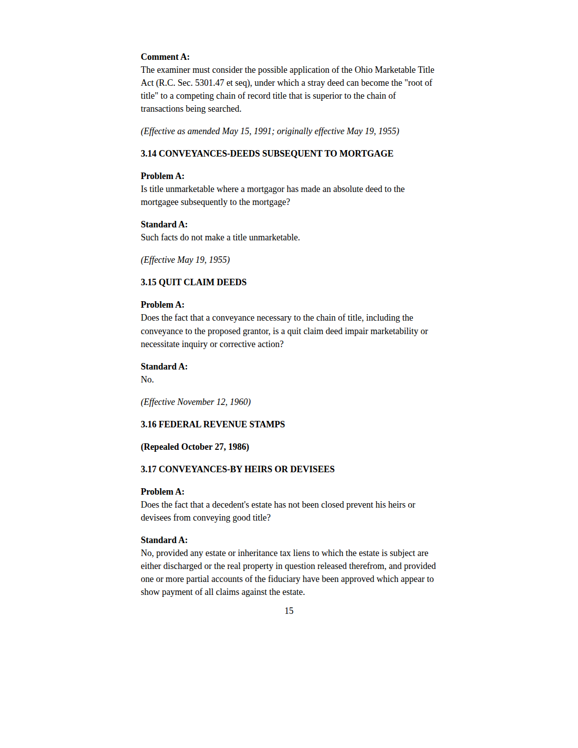Comment A:
The examiner must consider the possible application of the Ohio Marketable Title Act (R.C. Sec. 5301.47 et seq), under which a stray deed can become the "root of title" to a competing chain of record title that is superior to the chain of transactions being searched.
(Effective as amended May 15, 1991; originally effective May 19, 1955)
3.14 CONVEYANCES-DEEDS SUBSEQUENT TO MORTGAGE
Problem A:
Is title unmarketable where a mortgagor has made an absolute deed to the mortgagee subsequently to the mortgage?
Standard A:
Such facts do not make a title unmarketable.
(Effective May 19, 1955)
3.15 QUIT CLAIM DEEDS
Problem A:
Does the fact that a conveyance necessary to the chain of title, including the conveyance to the proposed grantor, is a quit claim deed impair marketability or necessitate inquiry or corrective action?
Standard A:
No.
(Effective November 12, 1960)
3.16 FEDERAL REVENUE STAMPS
(Repealed October 27, 1986)
3.17 CONVEYANCES-BY HEIRS OR DEVISEES
Problem A:
Does the fact that a decedent's estate has not been closed prevent his heirs or devisees from conveying good title?
Standard A:
No, provided any estate or inheritance tax liens to which the estate is subject are either discharged or the real property in question released therefrom, and provided one or more partial accounts of the fiduciary have been approved which appear to show payment of all claims against the estate.
15